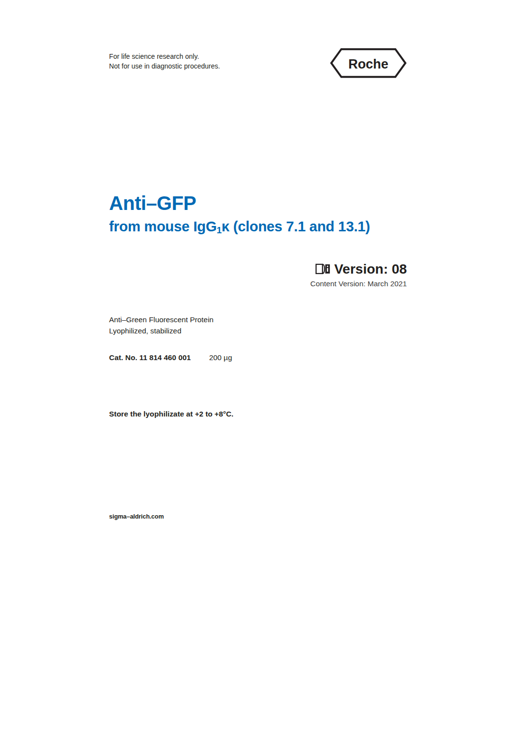For life science research only.
Not for use in diagnostic procedures.
Roche
Anti–GFP
from mouse IgG1κ (clones 7.1 and 13.1)
Version: 08
Content Version: March 2021
Anti–Green Fluorescent Protein
Lyophilized, stabilized
Cat. No. 11 814 460 001200 µg
Store the lyophilizate at +2 to +8°C.
sigma–aldrich.com